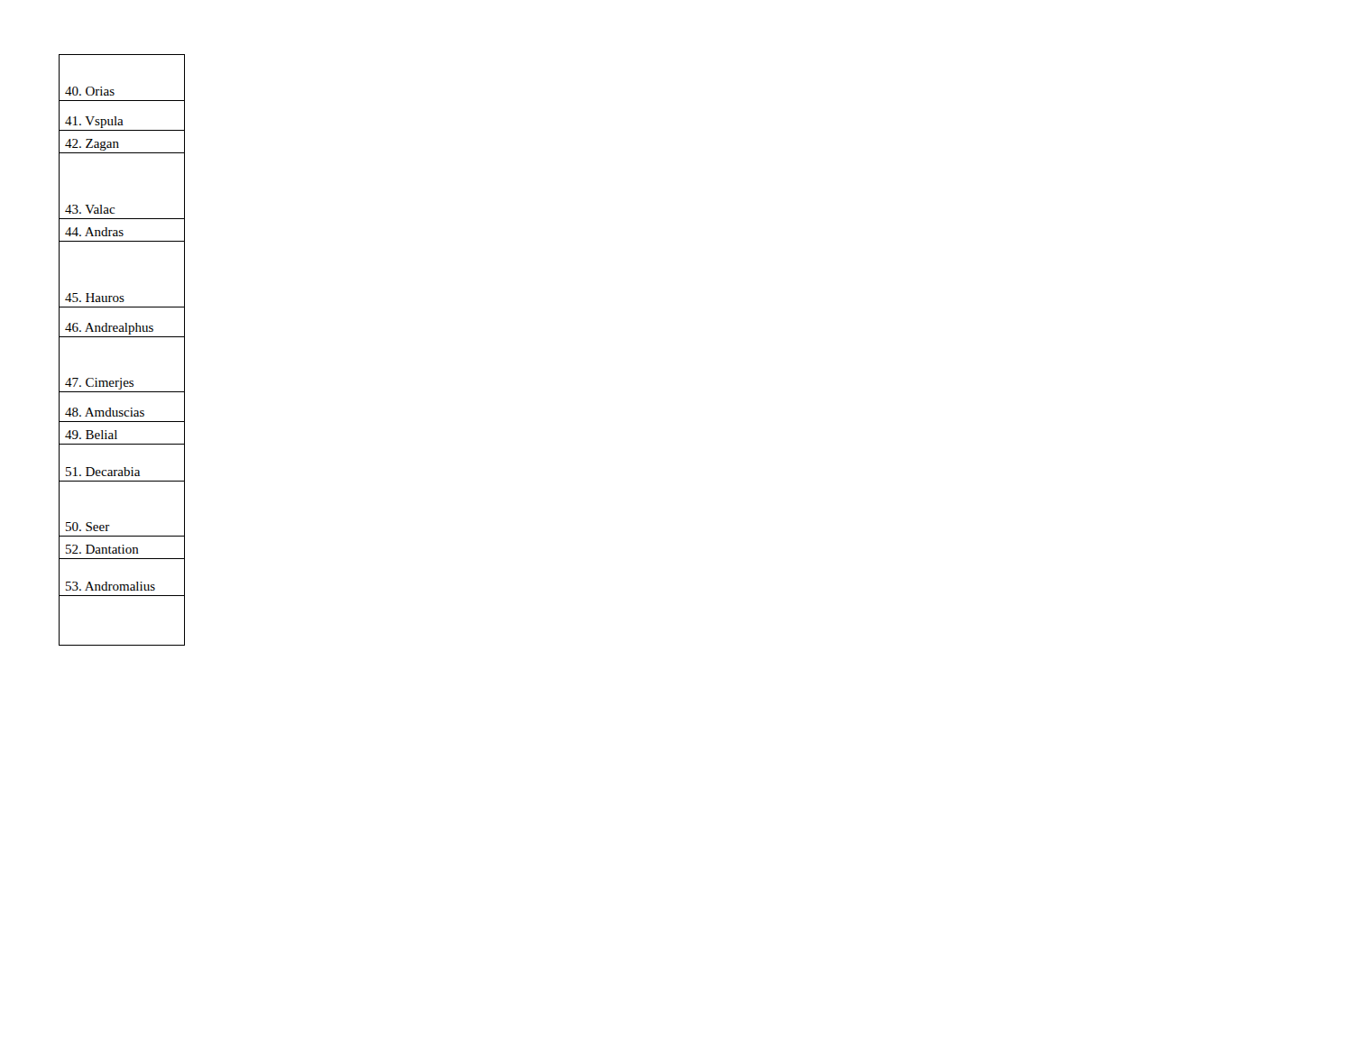| 40. Orias |
| 41. Vspula |
| 42. Zagan |
| 43. Valac |
| 44. Andras |
| 45. Hauros |
| 46. Andrealphus |
| 47. Cimerjes |
| 48. Amduscias |
| 49. Belial |
| 51. Decarabia |
| 50. Seer |
| 52. Dantation |
| 53. Andromalius |